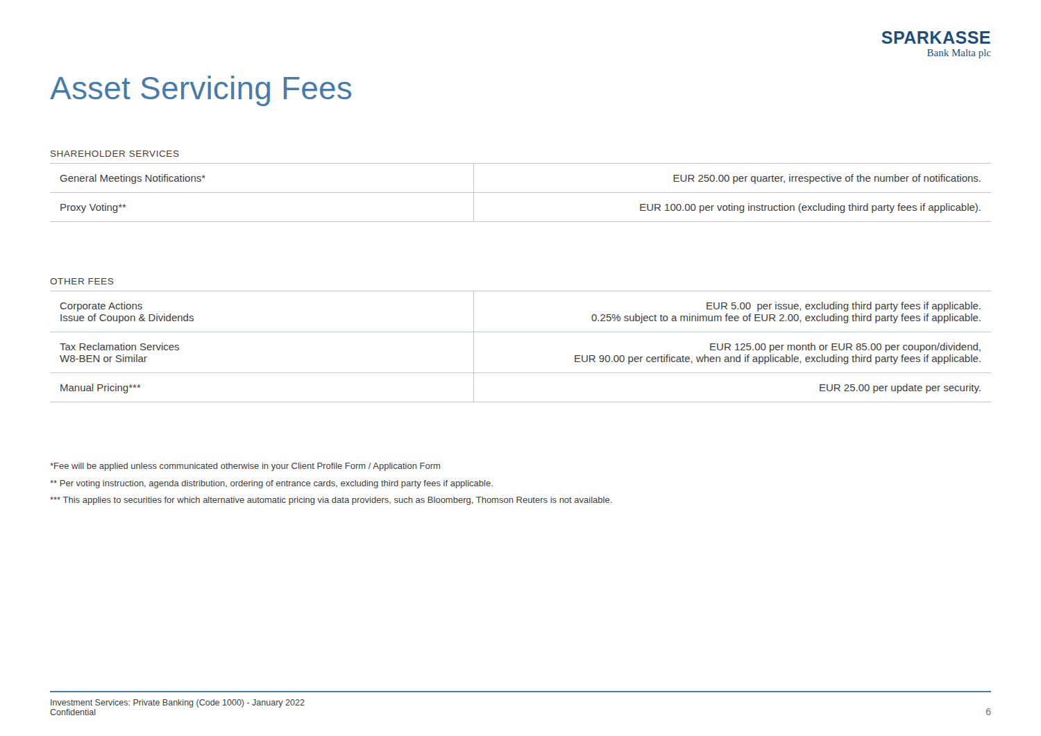SPARKASSE
Bank Malta plc
Asset Servicing Fees
SHAREHOLDER SERVICES
| General Meetings Notifications* | EUR 250.00 per quarter, irrespective of the number of notifications. |
| Proxy Voting** | EUR 100.00 per voting instruction (excluding third party fees if applicable). |
OTHER FEES
| Corporate Actions Issue of Coupon & Dividends | EUR 5.00 per issue, excluding third party fees if applicable. 0.25% subject to a minimum fee of EUR 2.00, excluding third party fees if applicable. |
| Tax Reclamation Services W8-BEN or Similar | EUR 125.00 per month or EUR 85.00 per coupon/dividend, EUR 90.00 per certificate, when and if applicable, excluding third party fees if applicable. |
| Manual Pricing*** | EUR 25.00 per update per security. |
*Fee will be applied unless communicated otherwise in your Client Profile Form / Application Form
** Per voting instruction, agenda distribution, ordering of entrance cards, excluding third party fees if applicable.
*** This applies to securities for which alternative automatic pricing via data providers, such as Bloomberg, Thomson Reuters is not available.
Investment Services: Private Banking (Code 1000) - January 2022
Confidential
6